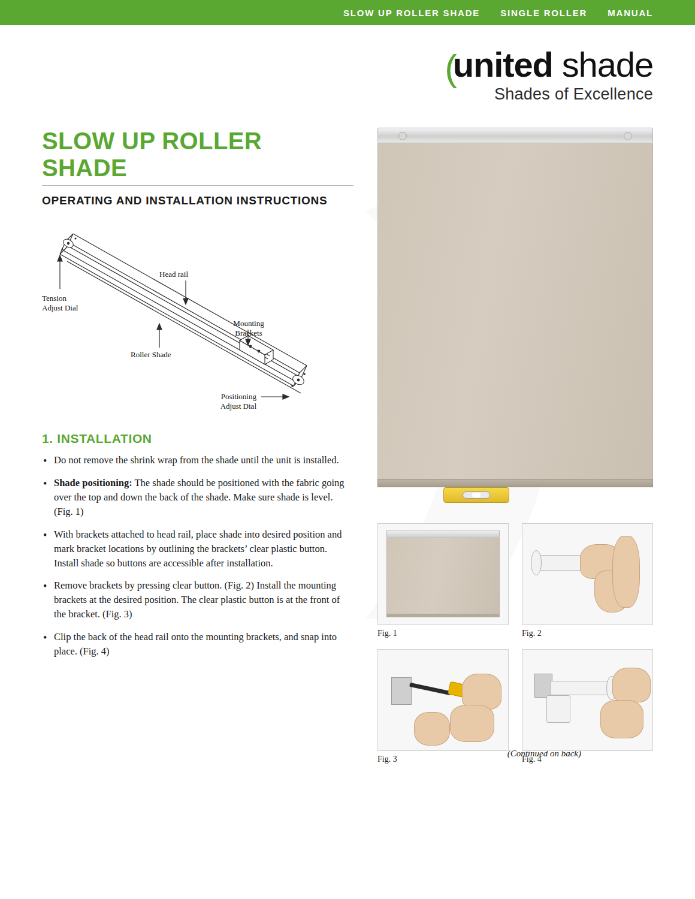SLOW UP ROLLER SHADE SINGLE ROLLER MANUAL
(united shade
Shades of Excellence
SLOW UP ROLLER SHADE
OPERATING AND INSTALLATION INSTRUCTIONS
Tension
Adjust Dial
Head rail
Roller Shade
Mounting
Brackets
Positioning
Adjust Dial
1. INSTALLATION
Do not remove the shrink wrap from the shade until the unit is installed.
Shade positioning: The shade should be positioned with the fabric going over the top and down the back of the shade. Make sure shade is level. (Fig. 1)
With brackets attached to head rail, place shade into desired position and mark bracket locations by outlining the brackets’ clear plastic button. Install shade so buttons are accessible after installation.
Remove brackets by pressing clear button. (Fig. 2) Install the mounting brackets at the desired position. The clear plastic button is at the front of the bracket. (Fig. 3)
Clip the back of the head rail onto the mounting brackets, and snap into place. (Fig. 4)
Fig. 1
Fig. 2
Fig. 3
Fig. 4
(Continued on back)